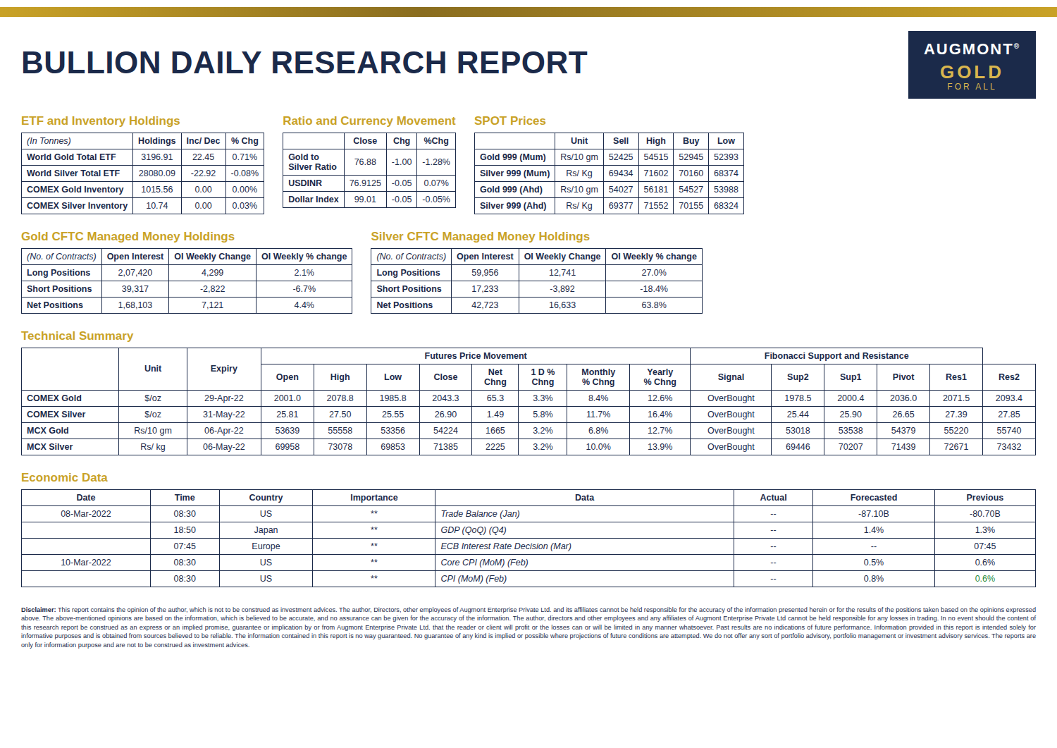BULLION DAILY RESEARCH REPORT
AUGMONT®
GOLD
FOR ALL
ETF and Inventory Holdings
| (In Tonnes) | Holdings | Inc/ Dec | % Chg |
| --- | --- | --- | --- |
| World Gold Total ETF | 3196.91 | 22.45 | 0.71% |
| World Silver Total ETF | 28080.09 | -22.92 | -0.08% |
| COMEX Gold Inventory | 1015.56 | 0.00 | 0.00% |
| COMEX Silver Inventory | 10.74 | 0.00 | 0.03% |
Ratio and Currency Movement
| | Close | Chg | %Chg |
| --- | --- | --- | --- |
| Gold to Silver Ratio | 76.88 | -1.00 | -1.28% |
| USDINR | 76.9125 | -0.05 | 0.07% |
| Dollar Index | 99.01 | -0.05 | -0.05% |
SPOT Prices
| | Unit | Sell | High | Buy | Low |
| --- | --- | --- | --- | --- | --- |
| Gold 999 (Mum) | Rs/10 gm | 52425 | 54515 | 52945 | 52393 |
| Silver 999 (Mum) | Rs/ Kg | 69434 | 71602 | 70160 | 68374 |
| Gold 999 (Ahd) | Rs/10 gm | 54027 | 56181 | 54527 | 53988 |
| Silver 999 (Ahd) | Rs/ Kg | 69377 | 71552 | 70155 | 68324 |
Gold CFTC Managed Money Holdings
| (No. of Contracts) | Open Interest | OI Weekly Change | OI Weekly % change |
| --- | --- | --- | --- |
| Long Positions | 2,07,420 | 4,299 | 2.1% |
| Short Positions | 39,317 | -2,822 | -6.7% |
| Net Positions | 1,68,103 | 7,121 | 4.4% |
Silver CFTC Managed Money Holdings
| (No. of Contracts) | Open Interest | OI Weekly Change | OI Weekly % change |
| --- | --- | --- | --- |
| Long Positions | 59,956 | 12,741 | 27.0% |
| Short Positions | 17,233 | -3,892 | -18.4% |
| Net Positions | 42,723 | 16,633 | 63.8% |
Technical Summary
| | Unit | Expiry | Futures Price Movement | Fibonacci Support and Resistance |
| --- | --- | --- | --- | --- |
| Open | High | Low | Close | Net Chng | 1 D % Chng | Monthly % Chng | Yearly % Chng | Signal | Sup2 | Sup1 | Pivot | Res1 | Res2 |
| COMEX Gold | $/oz | 29-Apr-22 | 2001.0 | 2078.8 | 1985.8 | 2043.3 | 65.3 | 3.3% | 8.4% | 12.6% | OverBought | 1978.5 | 2000.4 | 2036.0 | 2071.5 | 2093.4 |
| COMEX Silver | $/oz | 31-May-22 | 25.81 | 27.50 | 25.55 | 26.90 | 1.49 | 5.8% | 11.7% | 16.4% | OverBought | 25.44 | 25.90 | 26.65 | 27.39 | 27.85 |
| MCX Gold | Rs/10 gm | 06-Apr-22 | 53639 | 55558 | 53356 | 54224 | 1665 | 3.2% | 6.8% | 12.7% | OverBought | 53018 | 53538 | 54379 | 55220 | 55740 |
| MCX Silver | Rs/ kg | 06-May-22 | 69958 | 73078 | 69853 | 71385 | 2225 | 3.2% | 10.0% | 13.9% | OverBought | 69446 | 70207 | 71439 | 72671 | 73432 |
Economic Data
| Date | Time | Country | Importance | Data | Actual | Forecasted | Previous |
| --- | --- | --- | --- | --- | --- | --- | --- |
| 08-Mar-2022 | 08:30 | US | ** | Trade Balance (Jan) | -- | -87.10B | -80.70B |
| | 18:50 | Japan | ** | GDP (QoQ) (Q4) | -- | 1.4% | 1.3% |
| | 07:45 | Europe | ** | ECB Interest Rate Decision (Mar) | -- | -- | 07:45 |
| 10-Mar-2022 | 08:30 | US | ** | Core CPI (MoM) (Feb) | -- | 0.5% | 0.6% |
| | 08:30 | US | ** | CPI (MoM) (Feb) | -- | 0.8% | 0.6% |
Disclaimer: This report contains the opinion of the author, which is not to be construed as investment advices. The author, Directors, other employees of Augmont Enterprise Private Ltd. and its affiliates cannot be held responsible for the accuracy of the information presented herein or for the results of the positions taken based on the opinions expressed above. The above-mentioned opinions are based on the information, which is believed to be accurate, and no assurance can be given for the accuracy of the information. The author, directors and other employees and any affiliates of Augmont Enterprise Private Ltd cannot be held responsible for any losses in trading. In no event should the content of this research report be construed as an express or an implied promise, guarantee or implication by or from Augmont Enterprise Private Ltd. that the reader or client will profit or the losses can or will be limited in any manner whatsoever. Past results are no indications of future performance. Information provided in this report is intended solely for informative purposes and is obtained from sources believed to be reliable. The information contained in this report is no way guaranteed. No guarantee of any kind is implied or possible where projections of future conditions are attempted. We do not offer any sort of portfolio advisory, portfolio management or investment advisory services. The reports are only for information purpose and are not to be construed as investment advices.